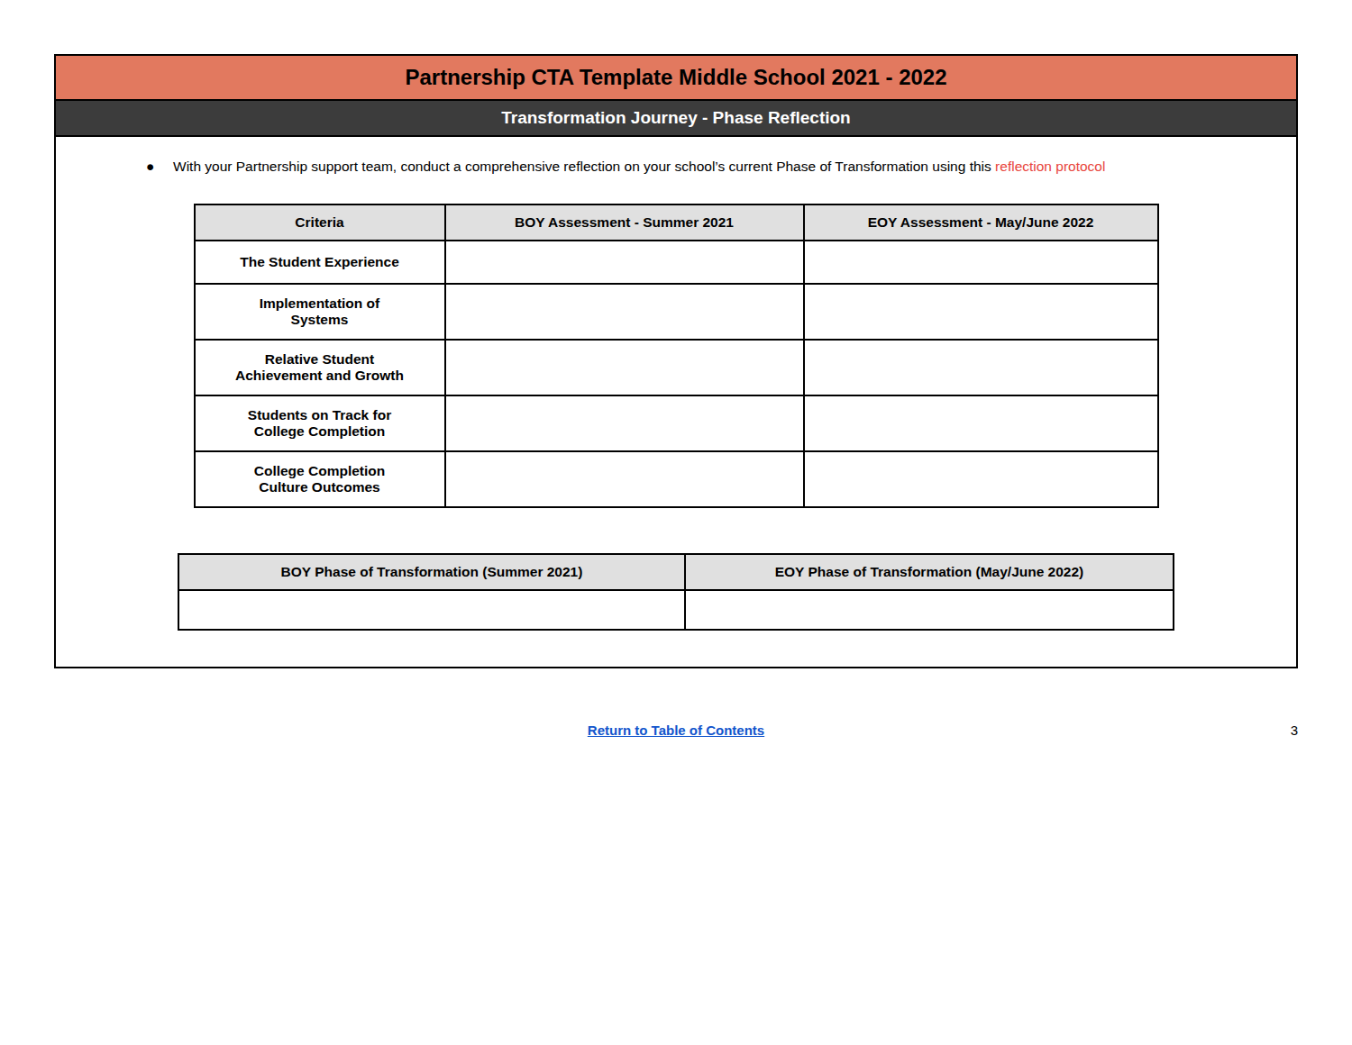Partnership CTA Template Middle School 2021 - 2022
Transformation Journey - Phase Reflection
●With your Partnership support team, conduct a comprehensive reflection on your school’s current Phase of Transformation using this reflection protocol
| Criteria | BOY Assessment - Summer 2021 | EOY Assessment - May/June 2022 |
| --- | --- | --- |
| The Student Experience | | |
| Implementation of Systems | | |
| Relative Student Achievement and Growth | | |
| Students on Track for College Completion | | |
| College Completion Culture Outcomes | | |
| BOY Phase of Transformation (Summer 2021) | EOY Phase of Transformation (May/June 2022) |
| --- | --- |
Return to Table of Contents 3